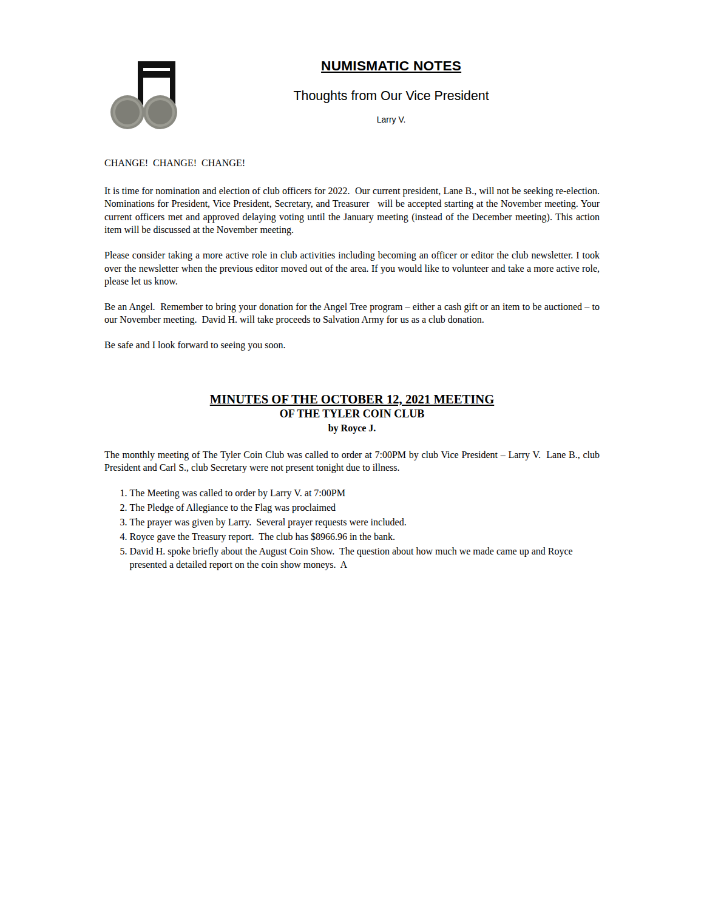NUMISMATIC NOTES
Thoughts from Our Vice President
Larry V.
CHANGE! CHANGE! CHANGE!
It is time for nomination and election of club officers for 2022. Our current president, Lane B., will not be seeking re-election. Nominations for President, Vice President, Secretary, and Treasurer will be accepted starting at the November meeting. Your current officers met and approved delaying voting until the January meeting (instead of the December meeting). This action item will be discussed at the November meeting.
Please consider taking a more active role in club activities including becoming an officer or editor the club newsletter. I took over the newsletter when the previous editor moved out of the area. If you would like to volunteer and take a more active role, please let us know.
Be an Angel. Remember to bring your donation for the Angel Tree program – either a cash gift or an item to be auctioned – to our November meeting. David H. will take proceeds to Salvation Army for us as a club donation.
Be safe and I look forward to seeing you soon.
MINUTES OF THE OCTOBER 12, 2021 MEETING
OF THE TYLER COIN CLUB
by Royce J.
The monthly meeting of The Tyler Coin Club was called to order at 7:00PM by club Vice President – Larry V. Lane B., club President and Carl S., club Secretary were not present tonight due to illness.
The Meeting was called to order by Larry V. at 7:00PM
The Pledge of Allegiance to the Flag was proclaimed
The prayer was given by Larry. Several prayer requests were included.
Royce gave the Treasury report. The club has $8966.96 in the bank.
David H. spoke briefly about the August Coin Show. The question about how much we made came up and Royce presented a detailed report on the coin show moneys. A